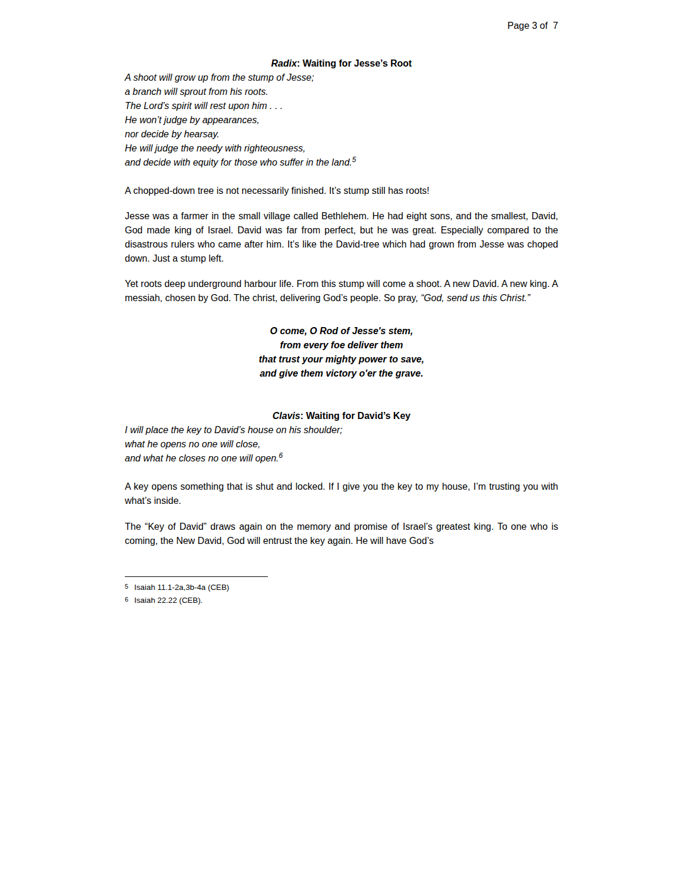Page 3 of 7
Radix: Waiting for Jesse’s Root
A shoot will grow up from the stump of Jesse;
a branch will sprout from his roots.
The Lord’s spirit will rest upon him . . .
He won’t judge by appearances,
nor decide by hearsay.
He will judge the needy with righteousness,
and decide with equity for those who suffer in the land.5
A chopped-down tree is not necessarily finished. It’s stump still has roots!
Jesse was a farmer in the small village called Bethlehem. He had eight sons, and the smallest, David, God made king of Israel. David was far from perfect, but he was great. Especially compared to the disastrous rulers who came after him. It’s like the David-tree which had grown from Jesse was choped down. Just a stump left.
Yet roots deep underground harbour life. From this stump will come a shoot. A new David. A new king. A messiah, chosen by God. The christ, delivering God’s people. So pray, “God, send us this Christ.”
O come, O Rod of Jesse's stem,
from every foe deliver them
that trust your mighty power to save,
and give them victory o'er the grave.
Clavis: Waiting for David’s Key
I will place the key to David’s house on his shoulder;
what he opens no one will close,
and what he closes no one will open.6
A key opens something that is shut and locked. If I give you the key to my house, I’m trusting you with what’s inside.
The “Key of David” draws again on the memory and promise of Israel’s greatest king. To one who is coming, the New David, God will entrust the key again. He will have God’s
5 Isaiah 11.1-2a,3b-4a (CEB)
6 Isaiah 22.22 (CEB).